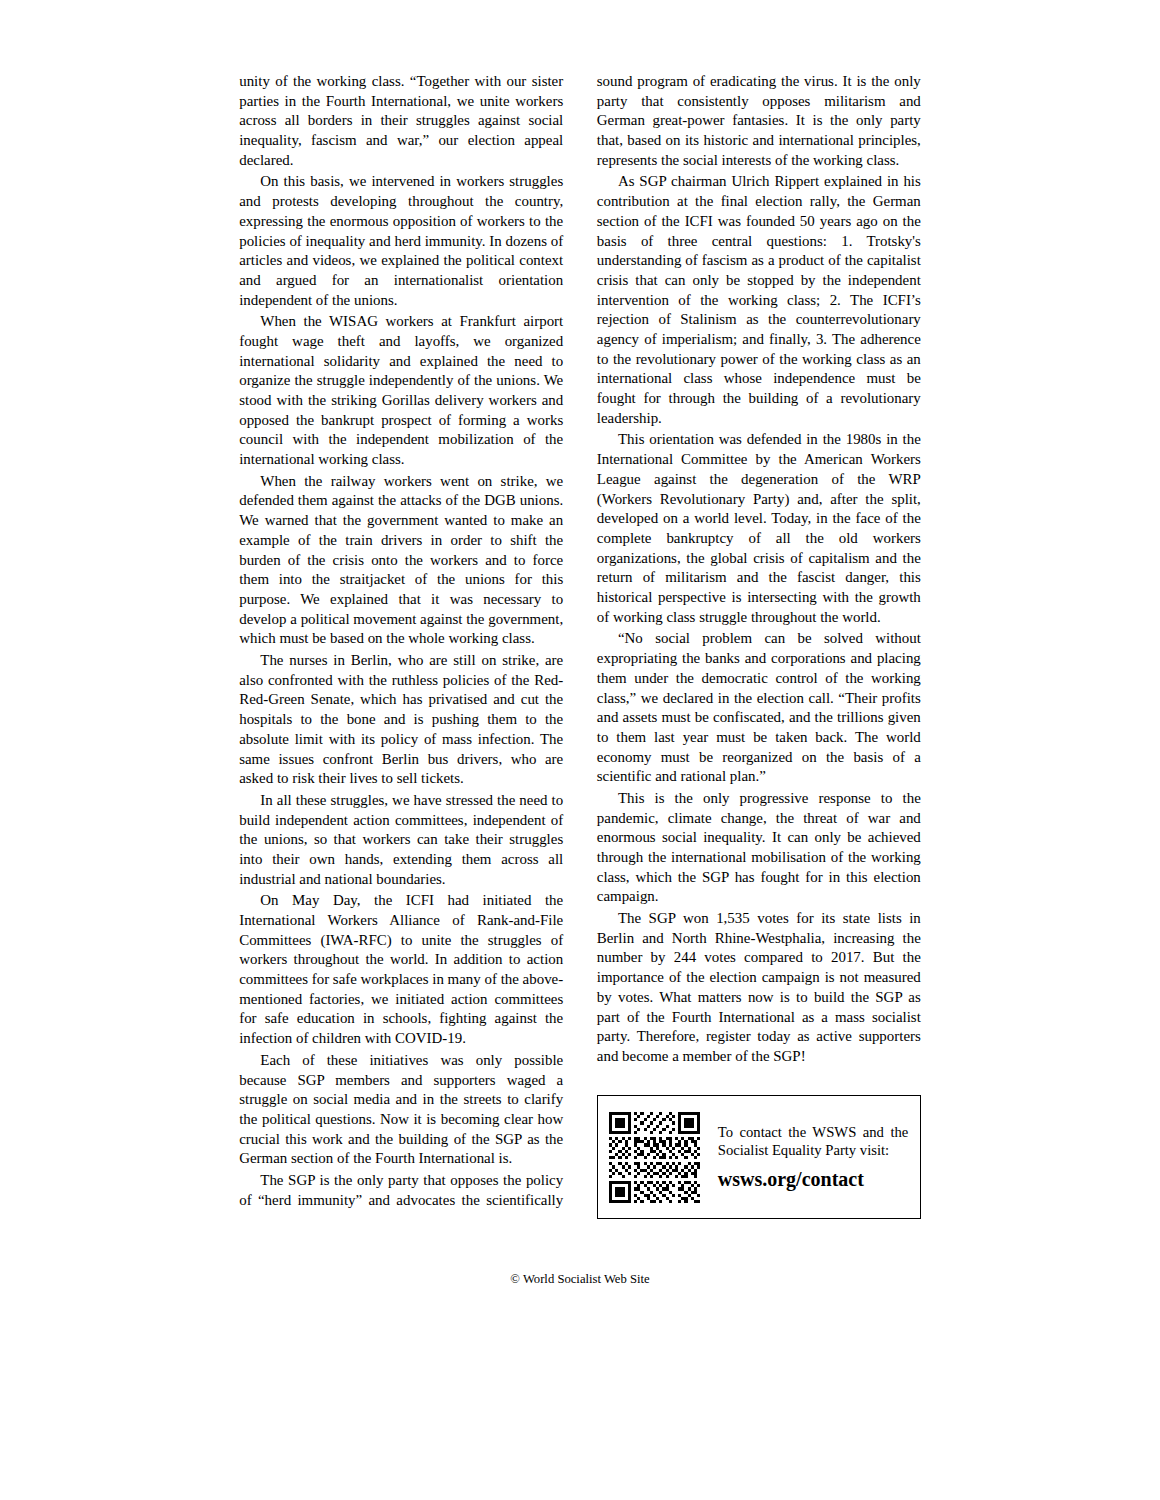unity of the working class. “Together with our sister parties in the Fourth International, we unite workers across all borders in their struggles against social inequality, fascism and war,” our election appeal declared.
On this basis, we intervened in workers struggles and protests developing throughout the country, expressing the enormous opposition of workers to the policies of inequality and herd immunity. In dozens of articles and videos, we explained the political context and argued for an internationalist orientation independent of the unions.
When the WISAG workers at Frankfurt airport fought wage theft and layoffs, we organized international solidarity and explained the need to organize the struggle independently of the unions. We stood with the striking Gorillas delivery workers and opposed the bankrupt prospect of forming a works council with the independent mobilization of the international working class.
When the railway workers went on strike, we defended them against the attacks of the DGB unions. We warned that the government wanted to make an example of the train drivers in order to shift the burden of the crisis onto the workers and to force them into the straitjacket of the unions for this purpose. We explained that it was necessary to develop a political movement against the government, which must be based on the whole working class.
The nurses in Berlin, who are still on strike, are also confronted with the ruthless policies of the Red-Red-Green Senate, which has privatised and cut the hospitals to the bone and is pushing them to the absolute limit with its policy of mass infection. The same issues confront Berlin bus drivers, who are asked to risk their lives to sell tickets.
In all these struggles, we have stressed the need to build independent action committees, independent of the unions, so that workers can take their struggles into their own hands, extending them across all industrial and national boundaries.
On May Day, the ICFI had initiated the International Workers Alliance of Rank-and-File Committees (IWA-RFC) to unite the struggles of workers throughout the world. In addition to action committees for safe workplaces in many of the above-mentioned factories, we initiated action committees for safe education in schools, fighting against the infection of children with COVID-19.
Each of these initiatives was only possible because SGP members and supporters waged a struggle on social media and in the streets to clarify the political questions. Now it is becoming clear how crucial this work and the building of the SGP as the German section of the Fourth International is.
The SGP is the only party that opposes the policy of “herd immunity” and advocates the scientifically sound program of eradicating the virus. It is the only party that consistently opposes militarism and German great-power fantasies. It is the only party that, based on its historic and international principles, represents the social interests of the working class.
As SGP chairman Ulrich Rippert explained in his contribution at the final election rally, the German section of the ICFI was founded 50 years ago on the basis of three central questions: 1. Trotsky's understanding of fascism as a product of the capitalist crisis that can only be stopped by the independent intervention of the working class; 2. The ICFI’s rejection of Stalinism as the counterrevolutionary agency of imperialism; and finally, 3. The adherence to the revolutionary power of the working class as an international class whose independence must be fought for through the building of a revolutionary leadership.
This orientation was defended in the 1980s in the International Committee by the American Workers League against the degeneration of the WRP (Workers Revolutionary Party) and, after the split, developed on a world level. Today, in the face of the complete bankruptcy of all the old workers organizations, the global crisis of capitalism and the return of militarism and the fascist danger, this historical perspective is intersecting with the growth of working class struggle throughout the world.
“No social problem can be solved without expropriating the banks and corporations and placing them under the democratic control of the working class,” we declared in the election call. “Their profits and assets must be confiscated, and the trillions given to them last year must be taken back. The world economy must be reorganized on the basis of a scientific and rational plan.”
This is the only progressive response to the pandemic, climate change, the threat of war and enormous social inequality. It can only be achieved through the international mobilisation of the working class, which the SGP has fought for in this election campaign.
The SGP won 1,535 votes for its state lists in Berlin and North Rhine-Westphalia, increasing the number by 244 votes compared to 2017. But the importance of the election campaign is not measured by votes. What matters now is to build the SGP as part of the Fourth International as a mass socialist party. Therefore, register today as active supporters and become a member of the SGP!
To contact the WSWS and the Socialist Equality Party visit: wsws.org/contact
© World Socialist Web Site